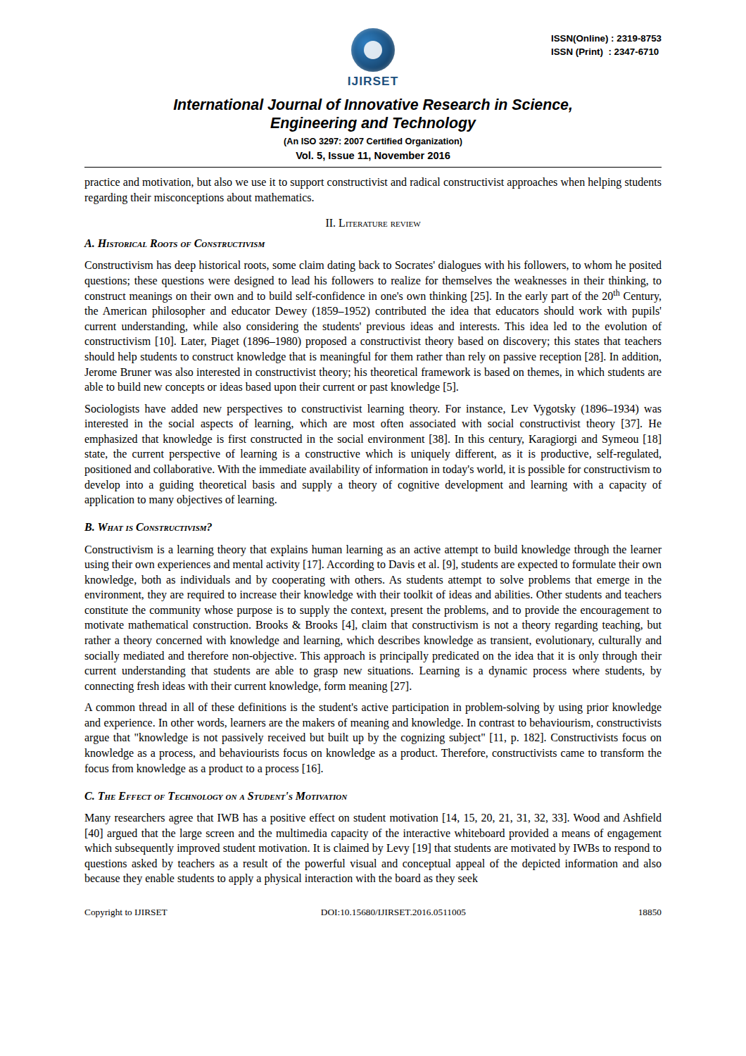ISSN(Online) : 2319-8753
ISSN (Print) : 2347-6710
IJIRSET
International Journal of Innovative Research in Science,
Engineering and Technology
(An ISO 3297: 2007 Certified Organization)
Vol. 5, Issue 11, November 2016
practice and motivation, but also we use it to support constructivist and radical constructivist approaches when helping students regarding their misconceptions about mathematics.
II. Literature review
A. Historical Roots of Constructivism
Constructivism has deep historical roots, some claim dating back to Socrates' dialogues with his followers, to whom he posited questions; these questions were designed to lead his followers to realize for themselves the weaknesses in their thinking, to construct meanings on their own and to build self-confidence in one's own thinking [25]. In the early part of the 20th Century, the American philosopher and educator Dewey (1859–1952) contributed the idea that educators should work with pupils' current understanding, while also considering the students' previous ideas and interests. This idea led to the evolution of constructivism [10]. Later, Piaget (1896–1980) proposed a constructivist theory based on discovery; this states that teachers should help students to construct knowledge that is meaningful for them rather than rely on passive reception [28]. In addition, Jerome Bruner was also interested in constructivist theory; his theoretical framework is based on themes, in which students are able to build new concepts or ideas based upon their current or past knowledge [5].
Sociologists have added new perspectives to constructivist learning theory. For instance, Lev Vygotsky (1896–1934) was interested in the social aspects of learning, which are most often associated with social constructivist theory [37]. He emphasized that knowledge is first constructed in the social environment [38]. In this century, Karagiorgi and Symeou [18] state, the current perspective of learning is a constructive which is uniquely different, as it is productive, self-regulated, positioned and collaborative. With the immediate availability of information in today's world, it is possible for constructivism to develop into a guiding theoretical basis and supply a theory of cognitive development and learning with a capacity of application to many objectives of learning.
B. What is Constructivism?
Constructivism is a learning theory that explains human learning as an active attempt to build knowledge through the learner using their own experiences and mental activity [17]. According to Davis et al. [9], students are expected to formulate their own knowledge, both as individuals and by cooperating with others. As students attempt to solve problems that emerge in the environment, they are required to increase their knowledge with their toolkit of ideas and abilities. Other students and teachers constitute the community whose purpose is to supply the context, present the problems, and to provide the encouragement to motivate mathematical construction. Brooks & Brooks [4], claim that constructivism is not a theory regarding teaching, but rather a theory concerned with knowledge and learning, which describes knowledge as transient, evolutionary, culturally and socially mediated and therefore non-objective. This approach is principally predicated on the idea that it is only through their current understanding that students are able to grasp new situations. Learning is a dynamic process where students, by connecting fresh ideas with their current knowledge, form meaning [27].
A common thread in all of these definitions is the student's active participation in problem-solving by using prior knowledge and experience. In other words, learners are the makers of meaning and knowledge. In contrast to behaviourism, constructivists argue that "knowledge is not passively received but built up by the cognizing subject" [11, p. 182]. Constructivists focus on knowledge as a process, and behaviourists focus on knowledge as a product. Therefore, constructivists came to transform the focus from knowledge as a product to a process [16].
C. The Effect of Technology on a Student's Motivation
Many researchers agree that IWB has a positive effect on student motivation [14, 15, 20, 21, 31, 32, 33]. Wood and Ashfield [40] argued that the large screen and the multimedia capacity of the interactive whiteboard provided a means of engagement which subsequently improved student motivation. It is claimed by Levy [19] that students are motivated by IWBs to respond to questions asked by teachers as a result of the powerful visual and conceptual appeal of the depicted information and also because they enable students to apply a physical interaction with the board as they seek
Copyright to IJIRSET
DOI:10.15680/IJIRSET.2016.0511005
18850